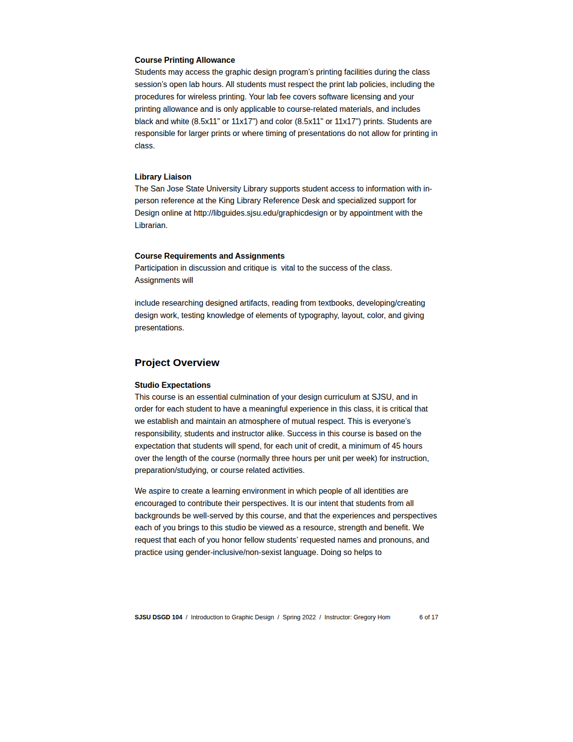Course Printing Allowance
Students may access the graphic design program’s printing facilities during the class session’s open lab hours. All students must respect the print lab policies, including the procedures for wireless printing. Your lab fee covers software licensing and your printing allowance and is only applicable to course-related materials, and includes black and white (8.5x11" or 11x17") and color (8.5x11" or 11x17") prints. Students are responsible for larger prints or where timing of presentations do not allow for printing in class.
Library Liaison
The San Jose State University Library supports student access to information with in-person reference at the King Library Reference Desk and specialized support for Design online at http://libguides.sjsu.edu/graphicdesign or by appointment with the Librarian.
Course Requirements and Assignments
Participation in discussion and critique is vital to the success of the class. Assignments will
include researching designed artifacts, reading from textbooks, developing/creating design work, testing knowledge of elements of typography, layout, color, and giving presentations.
Project Overview
Studio Expectations
This course is an essential culmination of your design curriculum at SJSU, and in order for each student to have a meaningful experience in this class, it is critical that we establish and maintain an atmosphere of mutual respect. This is everyone’s responsibility, students and instructor alike. Success in this course is based on the expectation that students will spend, for each unit of credit, a minimum of 45 hours over the length of the course (normally three hours per unit per week) for instruction, preparation/studying, or course related activities.
We aspire to create a learning environment in which people of all identities are encouraged to contribute their perspectives. It is our intent that students from all backgrounds be well-served by this course, and that the experiences and perspectives each of you brings to this studio be viewed as a resource, strength and benefit. We request that each of you honor fellow students’ requested names and pronouns, and practice using gender-inclusive/non-sexist language. Doing so helps to
SJSU DSGD 104 / Introduction to Graphic Design / Spring 2022 / Instructor: Gregory Hom
6 of 17